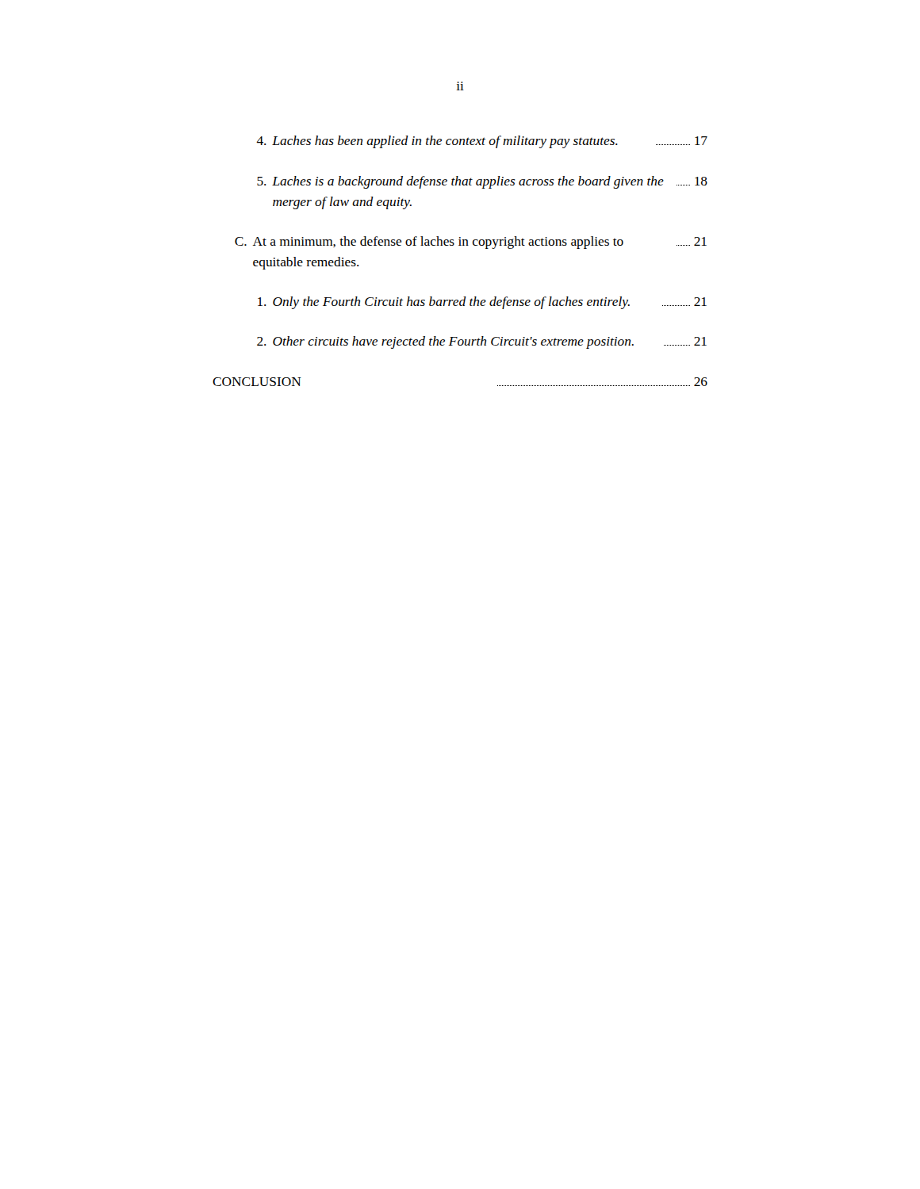ii
4. Laches has been applied in the context of military pay statutes. 17
5. Laches is a background defense that applies across the board given the merger of law and equity. 18
C. At a minimum, the defense of laches in copyright actions applies to equitable remedies. 21
1. Only the Fourth Circuit has barred the defense of laches entirely. 21
2. Other circuits have rejected the Fourth Circuit's extreme position. 21
CONCLUSION 26